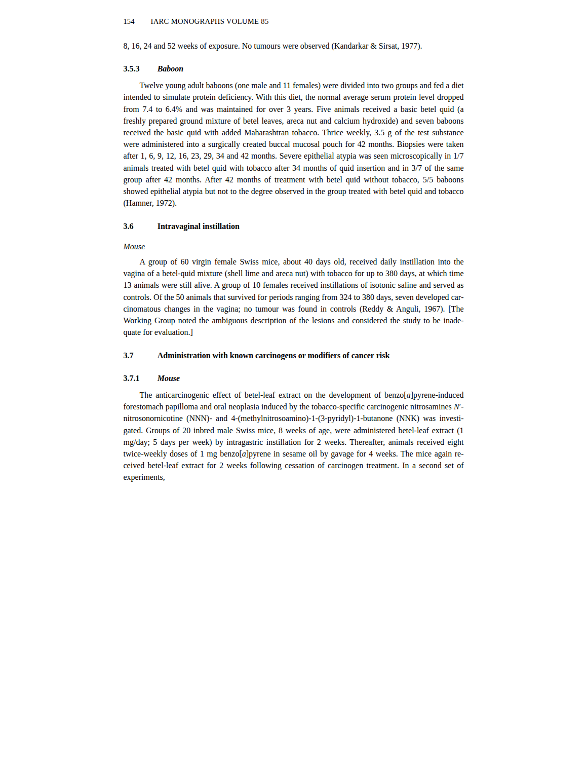154 IARC MONOGRAPHS VOLUME 85
8, 16, 24 and 52 weeks of exposure. No tumours were observed (Kandarkar & Sirsat, 1977).
3.5.3 Baboon
Twelve young adult baboons (one male and 11 females) were divided into two groups and fed a diet intended to simulate protein deficiency. With this diet, the normal average serum protein level dropped from 7.4 to 6.4% and was maintained for over 3 years. Five animals received a basic betel quid (a freshly prepared ground mixture of betel leaves, areca nut and calcium hydroxide) and seven baboons received the basic quid with added Maharashtran tobacco. Thrice weekly, 3.5 g of the test substance were administered into a surgically created buccal mucosal pouch for 42 months. Biopsies were taken after 1, 6, 9, 12, 16, 23, 29, 34 and 42 months. Severe epithelial atypia was seen microscopically in 1/7 animals treated with betel quid with tobacco after 34 months of quid insertion and in 3/7 of the same group after 42 months. After 42 months of treatment with betel quid without tobacco, 5/5 baboons showed epithelial atypia but not to the degree observed in the group treated with betel quid and tobacco (Hamner, 1972).
3.6 Intravaginal instillation
Mouse
A group of 60 virgin female Swiss mice, about 40 days old, received daily instillation into the vagina of a betel-quid mixture (shell lime and areca nut) with tobacco for up to 380 days, at which time 13 animals were still alive. A group of 10 females received instillations of isotonic saline and served as controls. Of the 50 animals that survived for periods ranging from 324 to 380 days, seven developed carcinomatous changes in the vagina; no tumour was found in controls (Reddy & Anguli, 1967). [The Working Group noted the ambiguous description of the lesions and considered the study to be inadequate for evaluation.]
3.7 Administration with known carcinogens or modifiers of cancer risk
3.7.1 Mouse
The anticarcinogenic effect of betel-leaf extract on the development of benzo[a]pyrene-induced forestomach papilloma and oral neoplasia induced by the tobacco-specific carcinogenic nitrosamines N′-nitrosonornicotine (NNN)- and 4-(methylnitrosoamino)-1-(3-pyridyl)-1-butanone (NNK) was investigated. Groups of 20 inbred male Swiss mice, 8 weeks of age, were administered betel-leaf extract (1 mg/day; 5 days per week) by intragastric instillation for 2 weeks. Thereafter, animals received eight twice-weekly doses of 1 mg benzo[a]pyrene in sesame oil by gavage for 4 weeks. The mice again received betel-leaf extract for 2 weeks following cessation of carcinogen treatment. In a second set of experiments,